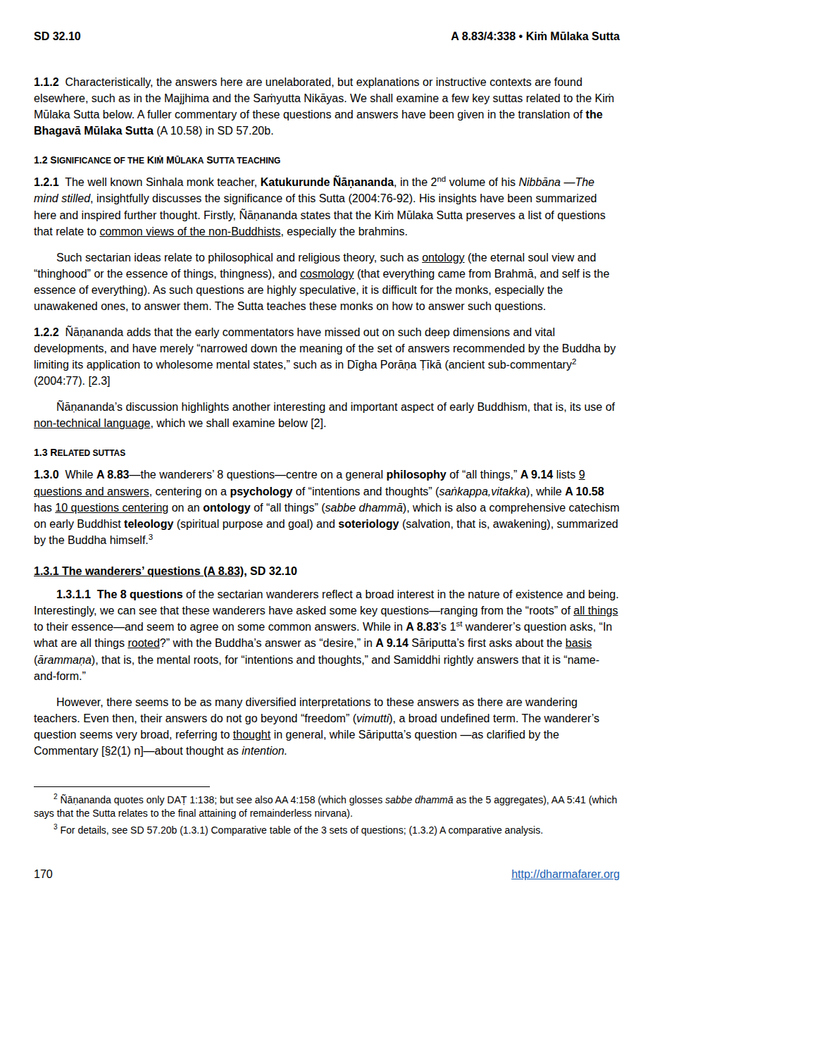SD 32.10
A 8.83/4:338 • Kiṁ Mūlaka Sutta
1.1.2 Characteristically, the answers here are unelaborated, but explanations or instructive contexts are found elsewhere, such as in the Majjhima and the Saṁyutta Nikāyas. We shall examine a few key suttas related to the Kiṁ Mūlaka Sutta below. A fuller commentary of these questions and answers have been given in the translation of the Bhagavā Mūlaka Sutta (A 10.58) in SD 57.20b.
1.2 SIGNIFICANCE OF THE KIṀ MŪLAKA SUTTA TEACHING
1.2.1 The well known Sinhala monk teacher, Katukurunde Ñāṇananda, in the 2nd volume of his Nibbāna —The mind stilled, insightfully discusses the significance of this Sutta (2004:76-92). His insights have been summarized here and inspired further thought. Firstly, Ñāṇananda states that the Kiṁ Mūlaka Sutta preserves a list of questions that relate to common views of the non-Buddhists, especially the brahmins.
Such sectarian ideas relate to philosophical and religious theory, such as ontology (the eternal soul view and “thinghood” or the essence of things, thingness), and cosmology (that everything came from Brahmā, and self is the essence of everything). As such questions are highly speculative, it is difficult for the monks, especially the unawakened ones, to answer them. The Sutta teaches these monks on how to answer such questions.
1.2.2 Ñāṇananda adds that the early commentators have missed out on such deep dimensions and vital developments, and have merely “narrowed down the meaning of the set of answers recommended by the Buddha by limiting its application to wholesome mental states,” such as in Dīgha Porāṇa Ṭīkā (ancient sub-commentary2 (2004:77). [2.3]
Ñāṇananda’s discussion highlights another interesting and important aspect of early Buddhism, that is, its use of non-technical language, which we shall examine below [2].
1.3 RELATED SUTTAS
1.3.0 While A 8.83—the wanderers’ 8 questions—centre on a general philosophy of “all things,” A 9.14 lists 9 questions and answers, centering on a psychology of “intentions and thoughts” (saṅkappa,vitakka), while A 10.58 has 10 questions centering on an ontology of “all things” (sabbe dhammā), which is also a comprehensive catechism on early Buddhist teleology (spiritual purpose and goal) and soteriology (salvation, that is, awakening), summarized by the Buddha himself.3
1.3.1 The wanderers’ questions (A 8.83), SD 32.10
1.3.1.1 The 8 questions of the sectarian wanderers reflect a broad interest in the nature of existence and being. Interestingly, we can see that these wanderers have asked some key questions—ranging from the “roots” of all things to their essence—and seem to agree on some common answers. While in A 8.83’s 1st wanderer’s question asks, “In what are all things rooted?” with the Buddha’s answer as “desire,” in A 9.14 Sāriputta’s first asks about the basis (ārammaṇa), that is, the mental roots, for “intentions and thoughts,” and Samiddhi rightly answers that it is “name-and-form.”
However, there seems to be as many diversified interpretations to these answers as there are wandering teachers. Even then, their answers do not go beyond “freedom” (vimutti), a broad undefined term. The wanderer’s question seems very broad, referring to thought in general, while Sāriputta’s question —as clarified by the Commentary [§2(1) n]—about thought as intention.
2 Ñāṇananda quotes only DAṬ 1:138; but see also AA 4:158 (which glosses sabbe dhammā as the 5 aggregates), AA 5:41 (which says that the Sutta relates to the final attaining of remainderless nirvana).
3 For details, see SD 57.20b (1.3.1) Comparative table of the 3 sets of questions; (1.3.2) A comparative analysis.
170
http://dharmafarer.org